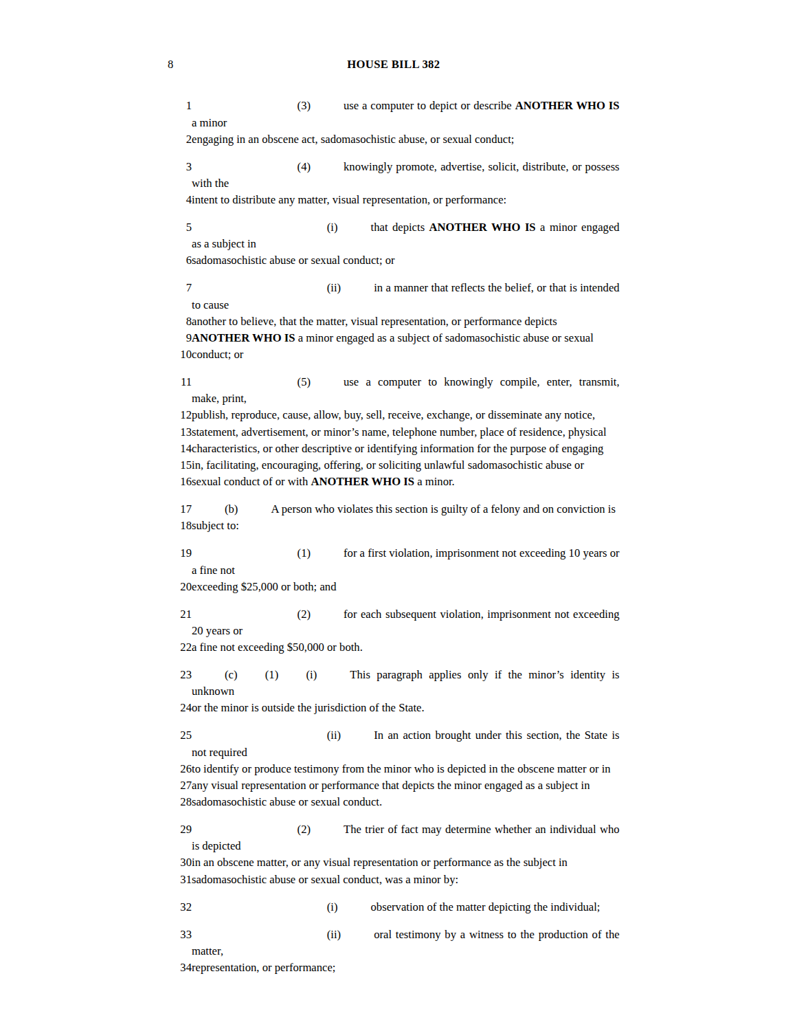8
HOUSE BILL 382
| 1 | (3) use a computer to depict or describe ANOTHER WHO IS a minor |
| 2 | engaging in an obscene act, sadomasochistic abuse, or sexual conduct; |
| 3 | (4) knowingly promote, advertise, solicit, distribute, or possess with the |
| 4 | intent to distribute any matter, visual representation, or performance: |
| 5 | (i) that depicts ANOTHER WHO IS a minor engaged as a subject in |
| 6 | sadomasochistic abuse or sexual conduct; or |
| 7 | (ii) in a manner that reflects the belief, or that is intended to cause |
| 8 | another to believe, that the matter, visual representation, or performance depicts |
| 9 | ANOTHER WHO IS a minor engaged as a subject of sadomasochistic abuse or sexual |
| 10 | conduct; or |
| 11 | (5) use a computer to knowingly compile, enter, transmit, make, print, |
| 12 | publish, reproduce, cause, allow, buy, sell, receive, exchange, or disseminate any notice, |
| 13 | statement, advertisement, or minor’s name, telephone number, place of residence, physical |
| 14 | characteristics, or other descriptive or identifying information for the purpose of engaging |
| 15 | in, facilitating, encouraging, offering, or soliciting unlawful sadomasochistic abuse or |
| 16 | sexual conduct of or with ANOTHER WHO IS a minor. |
| 17 | (b) A person who violates this section is guilty of a felony and on conviction is |
| 18 | subject to: |
| 19 | (1) for a first violation, imprisonment not exceeding 10 years or a fine not |
| 20 | exceeding $25,000 or both; and |
| 21 | (2) for each subsequent violation, imprisonment not exceeding 20 years or |
| 22 | a fine not exceeding $50,000 or both. |
| 23 | (c) (1) (i) This paragraph applies only if the minor’s identity is unknown |
| 24 | or the minor is outside the jurisdiction of the State. |
| 25 | (ii) In an action brought under this section, the State is not required |
| 26 | to identify or produce testimony from the minor who is depicted in the obscene matter or in |
| 27 | any visual representation or performance that depicts the minor engaged as a subject in |
| 28 | sadomasochistic abuse or sexual conduct. |
| 29 | (2) The trier of fact may determine whether an individual who is depicted |
| 30 | in an obscene matter, or any visual representation or performance as the subject in |
| 31 | sadomasochistic abuse or sexual conduct, was a minor by: |
| 32 | (i) observation of the matter depicting the individual; |
| 33 | (ii) oral testimony by a witness to the production of the matter, |
| 34 | representation, or performance; |